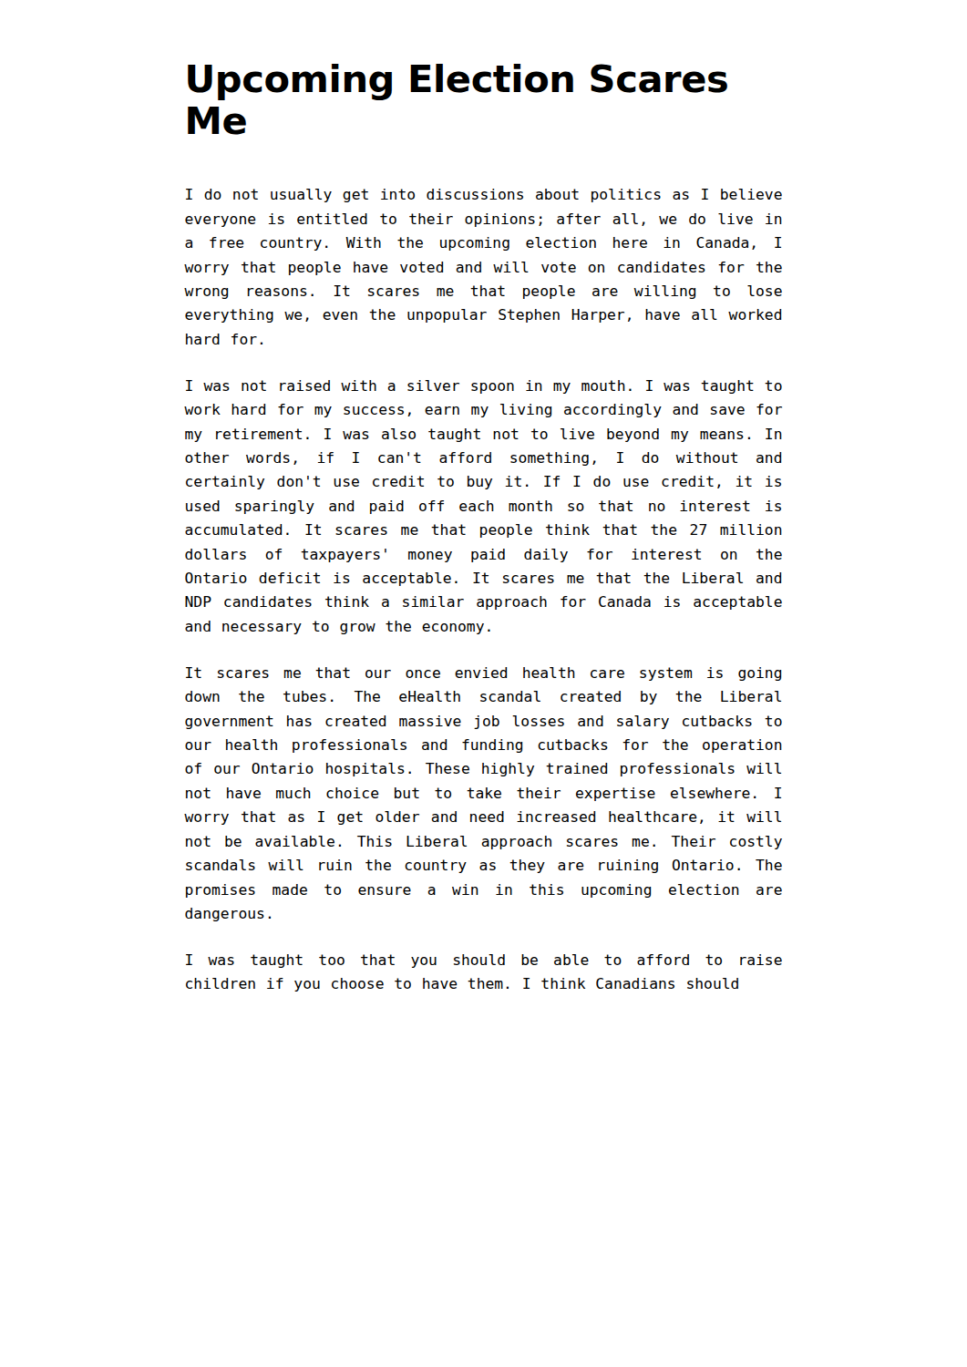Upcoming Election Scares Me
I do not usually get into discussions about politics as I believe everyone is entitled to their opinions; after all, we do live in a free country. With the upcoming election here in Canada, I worry that people have voted and will vote on candidates for the wrong reasons. It scares me that people are willing to lose everything we, even the unpopular Stephen Harper, have all worked hard for.
I was not raised with a silver spoon in my mouth. I was taught to work hard for my success, earn my living accordingly and save for my retirement. I was also taught not to live beyond my means. In other words, if I can't afford something, I do without and certainly don't use credit to buy it. If I do use credit, it is used sparingly and paid off each month so that no interest is accumulated. It scares me that people think that the 27 million dollars of taxpayers' money paid daily for interest on the Ontario deficit is acceptable. It scares me that the Liberal and NDP candidates think a similar approach for Canada is acceptable and necessary to grow the economy.
It scares me that our once envied health care system is going down the tubes. The eHealth scandal created by the Liberal government has created massive job losses and salary cutbacks to our health professionals and funding cutbacks for the operation of our Ontario hospitals. These highly trained professionals will not have much choice but to take their expertise elsewhere. I worry that as I get older and need increased healthcare, it will not be available. This Liberal approach scares me. Their costly scandals will ruin the country as they are ruining Ontario. The promises made to ensure a win in this upcoming election are dangerous.
I was taught too that you should be able to afford to raise children if you choose to have them. I think Canadians should